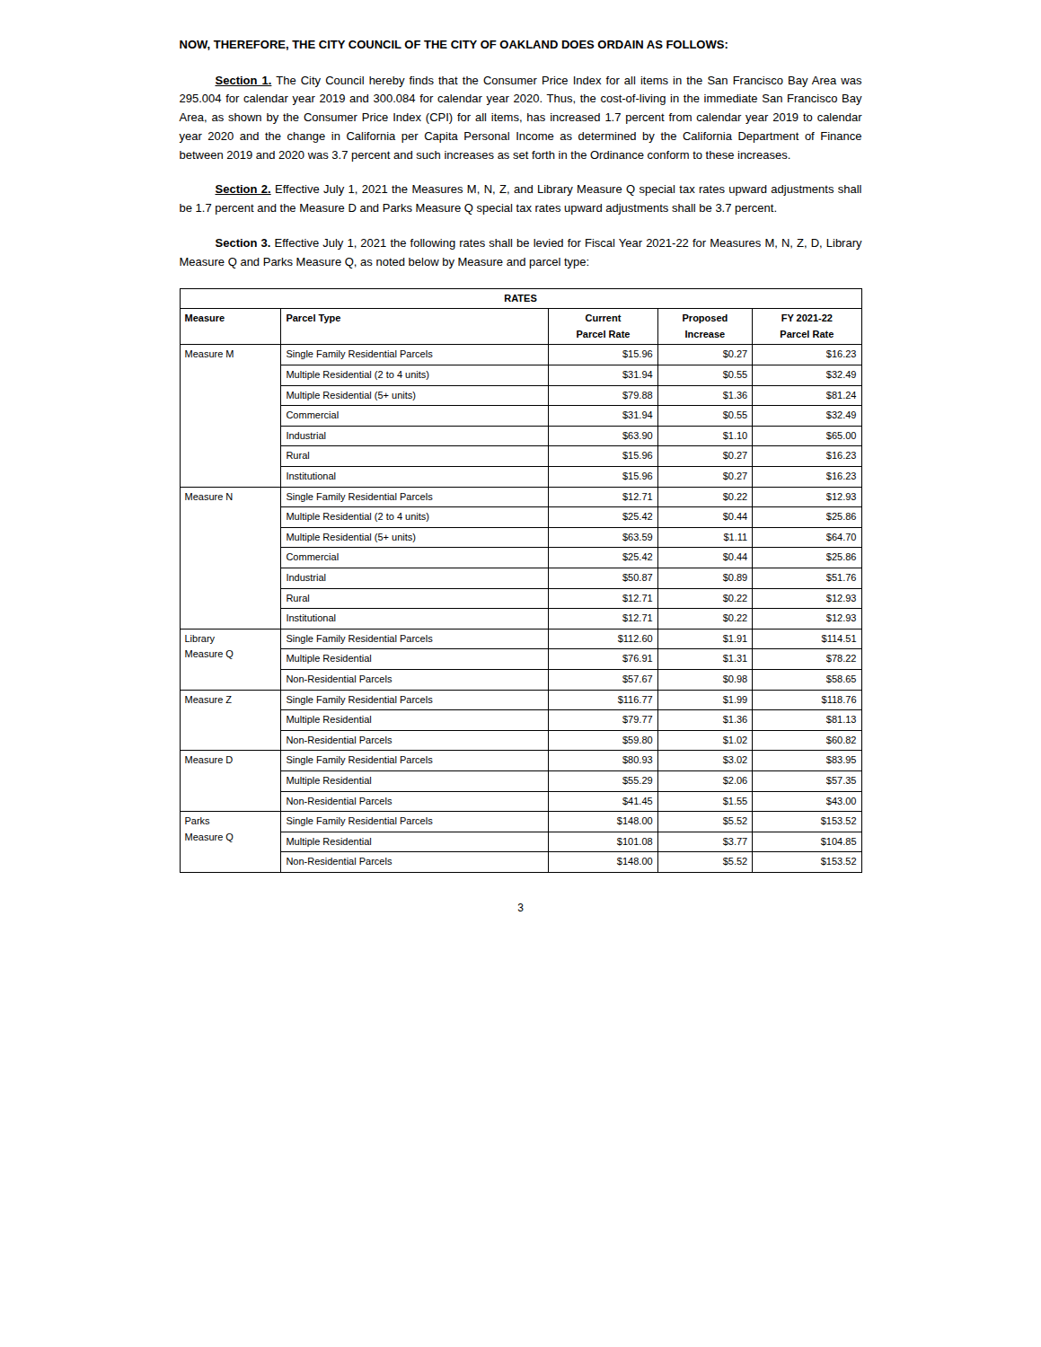NOW, THEREFORE, THE CITY COUNCIL OF THE CITY OF OAKLAND DOES ORDAIN AS FOLLOWS:
Section 1. The City Council hereby finds that the Consumer Price Index for all items in the San Francisco Bay Area was 295.004 for calendar year 2019 and 300.084 for calendar year 2020. Thus, the cost-of-living in the immediate San Francisco Bay Area, as shown by the Consumer Price Index (CPI) for all items, has increased 1.7 percent from calendar year 2019 to calendar year 2020 and the change in California per Capita Personal Income as determined by the California Department of Finance between 2019 and 2020 was 3.7 percent and such increases as set forth in the Ordinance conform to these increases.
Section 2. Effective July 1, 2021 the Measures M, N, Z, and Library Measure Q special tax rates upward adjustments shall be 1.7 percent and the Measure D and Parks Measure Q special tax rates upward adjustments shall be 3.7 percent.
Section 3. Effective July 1, 2021 the following rates shall be levied for Fiscal Year 2021-22 for Measures M, N, Z, D, Library Measure Q and Parks Measure Q, as noted below by Measure and parcel type:
RATES
| Measure | Parcel Type | Current Parcel Rate | Proposed Increase | FY 2021-22 Parcel Rate |
| --- | --- | --- | --- | --- |
| Measure M | Single Family Residential Parcels | $15.96 | $0.27 | $16.23 |
| Multiple Residential (2 to 4 units) | $31.94 | $0.55 | $32.49 |
| Multiple Residential (5+ units) | $79.88 | $1.36 | $81.24 |
| Commercial | $31.94 | $0.55 | $32.49 |
| Industrial | $63.90 | $1.10 | $65.00 |
| Rural | $15.96 | $0.27 | $16.23 |
| Institutional | $15.96 | $0.27 | $16.23 |
| Measure N | Single Family Residential Parcels | $12.71 | $0.22 | $12.93 |
| Multiple Residential (2 to 4 units) | $25.42 | $0.44 | $25.86 |
| Multiple Residential (5+ units) | $63.59 | $1.11 | $64.70 |
| Commercial | $25.42 | $0.44 | $25.86 |
| Industrial | $50.87 | $0.89 | $51.76 |
| Rural | $12.71 | $0.22 | $12.93 |
| Institutional | $12.71 | $0.22 | $12.93 |
| Library Measure Q | Single Family Residential Parcels | $112.60 | $1.91 | $114.51 |
| Multiple Residential | $76.91 | $1.31 | $78.22 |
| Non-Residential Parcels | $57.67 | $0.98 | $58.65 |
| Measure Z | Single Family Residential Parcels | $116.77 | $1.99 | $118.76 |
| Multiple Residential | $79.77 | $1.36 | $81.13 |
| Non-Residential Parcels | $59.80 | $1.02 | $60.82 |
| Measure D | Single Family Residential Parcels | $80.93 | $3.02 | $83.95 |
| Multiple Residential | $55.29 | $2.06 | $57.35 |
| Non-Residential Parcels | $41.45 | $1.55 | $43.00 |
| Parks Measure Q | Single Family Residential Parcels | $148.00 | $5.52 | $153.52 |
| Multiple Residential | $101.08 | $3.77 | $104.85 |
| Non-Residential Parcels | $148.00 | $5.52 | $153.52 |
3